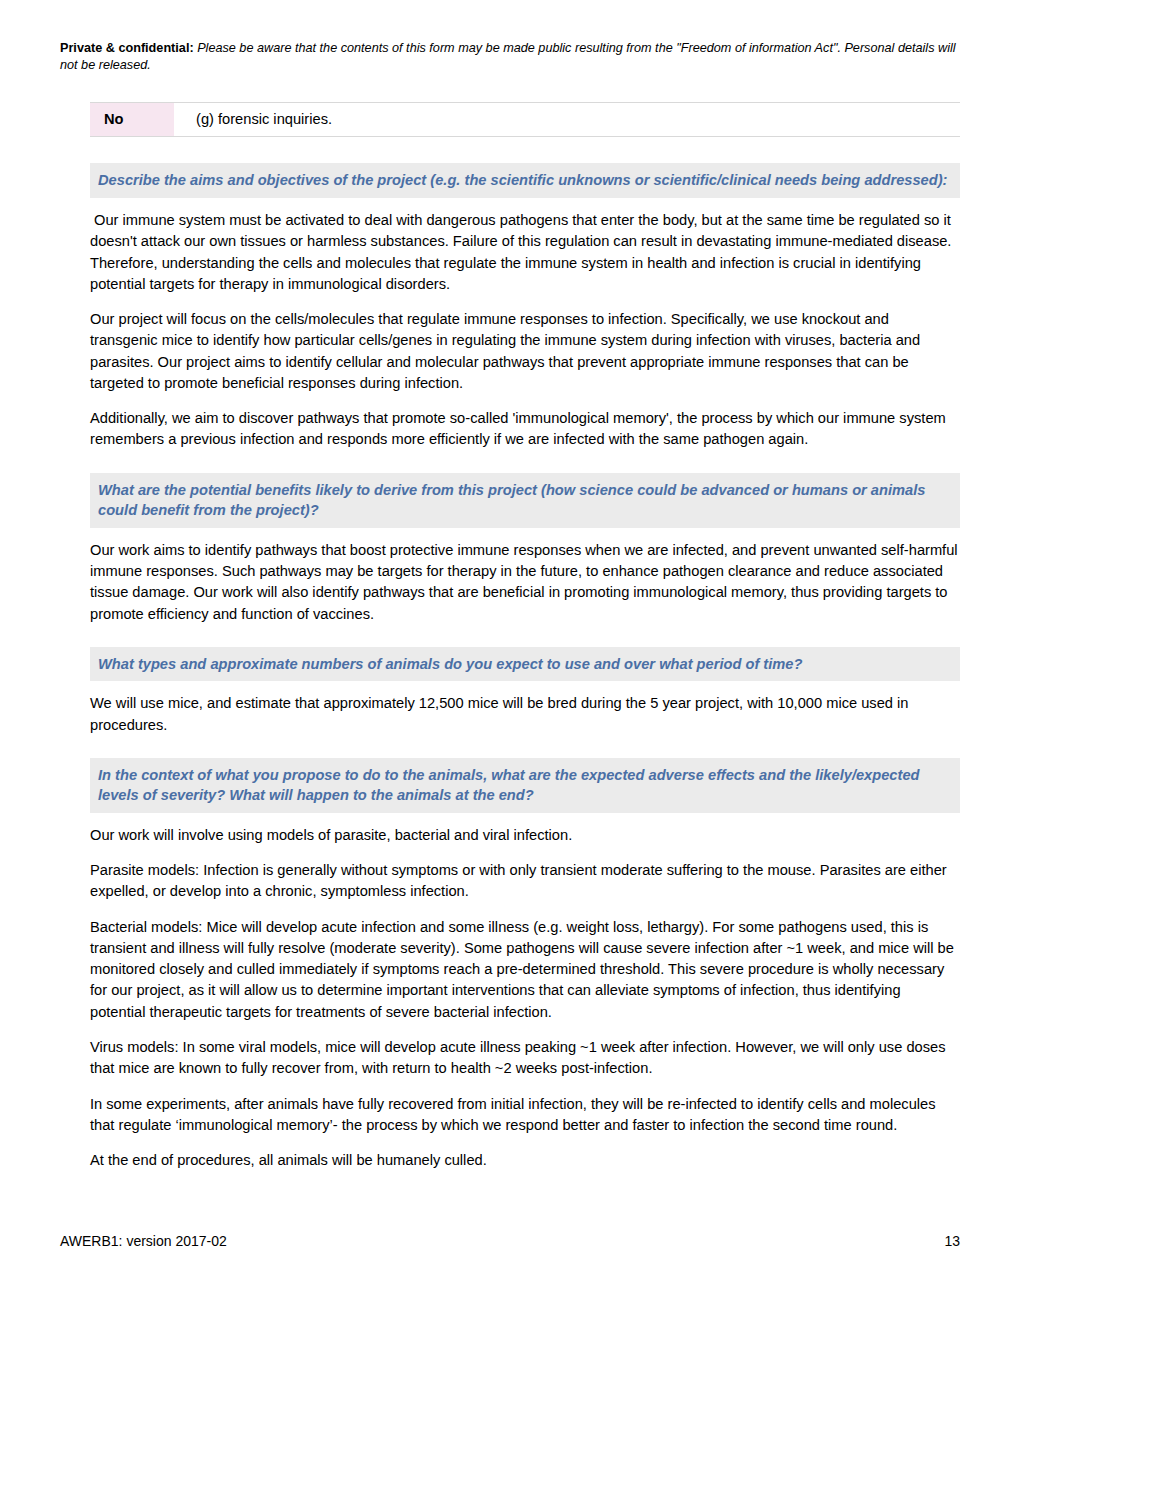Private & confidential: Please be aware that the contents of this form may be made public resulting from the "Freedom of information Act". Personal details will not be released.
No
(g) forensic inquiries.
Describe the aims and objectives of the project (e.g. the scientific unknowns or scientific/clinical needs being addressed):
Our immune system must be activated to deal with dangerous pathogens that enter the body, but at the same time be regulated so it doesn't attack our own tissues or harmless substances. Failure of this regulation can result in devastating immune-mediated disease. Therefore, understanding the cells and molecules that regulate the immune system in health and infection is crucial in identifying potential targets for therapy in immunological disorders.
Our project will focus on the cells/molecules that regulate immune responses to infection. Specifically, we use knockout and transgenic mice to identify how particular cells/genes in regulating the immune system during infection with viruses, bacteria and parasites. Our project aims to identify cellular and molecular pathways that prevent appropriate immune responses that can be targeted to promote beneficial responses during infection.
Additionally, we aim to discover pathways that promote so-called 'immunological memory', the process by which our immune system remembers a previous infection and responds more efficiently if we are infected with the same pathogen again.
What are the potential benefits likely to derive from this project (how science could be advanced or humans or animals could benefit from the project)?
Our work aims to identify pathways that boost protective immune responses when we are infected, and prevent unwanted self-harmful immune responses. Such pathways may be targets for therapy in the future, to enhance pathogen clearance and reduce associated tissue damage. Our work will also identify pathways that are beneficial in promoting immunological memory, thus providing targets to promote efficiency and function of vaccines.
What types and approximate numbers of animals do you expect to use and over what period of time?
We will use mice, and estimate that approximately 12,500 mice will be bred during the 5 year project, with 10,000 mice used in procedures.
In the context of what you propose to do to the animals, what are the expected adverse effects and the likely/expected levels of severity? What will happen to the animals at the end?
Our work will involve using models of parasite, bacterial and viral infection.
Parasite models: Infection is generally without symptoms or with only transient moderate suffering to the mouse. Parasites are either expelled, or develop into a chronic, symptomless infection.
Bacterial models: Mice will develop acute infection and some illness (e.g. weight loss, lethargy). For some pathogens used, this is transient and illness will fully resolve (moderate severity). Some pathogens will cause severe infection after ~1 week, and mice will be monitored closely and culled immediately if symptoms reach a pre-determined threshold. This severe procedure is wholly necessary for our project, as it will allow us to determine important interventions that can alleviate symptoms of infection, thus identifying potential therapeutic targets for treatments of severe bacterial infection.
Virus models: In some viral models, mice will develop acute illness peaking ~1 week after infection. However, we will only use doses that mice are known to fully recover from, with return to health ~2 weeks post-infection.
In some experiments, after animals have fully recovered from initial infection, they will be re-infected to identify cells and molecules that regulate ‘immunological memory’- the process by which we respond better and faster to infection the second time round.
At the end of procedures, all animals will be humanely culled.
AWERB1: version 2017-02 13